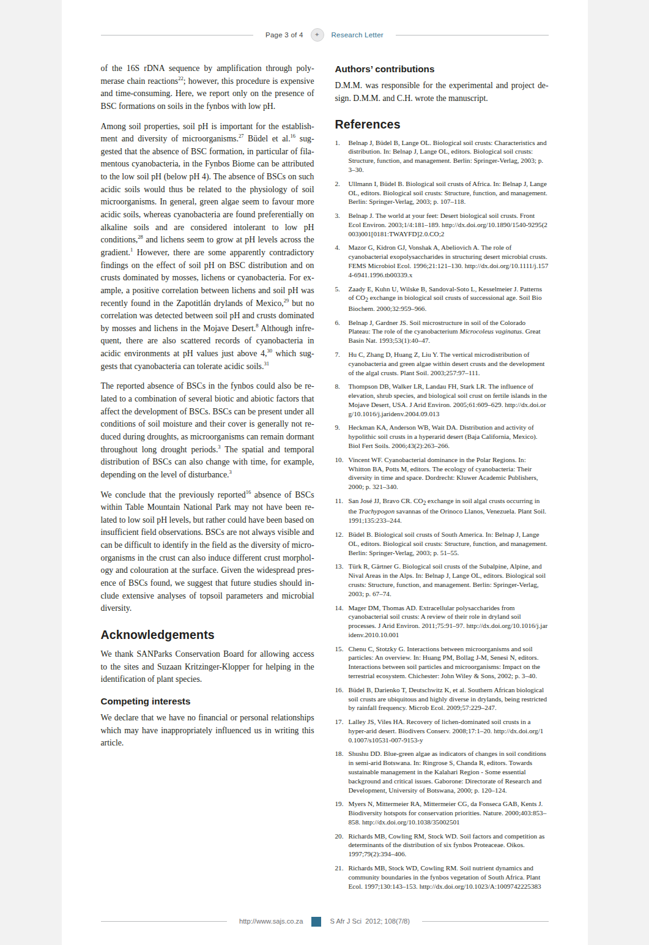Page 3 of 4 ✦ Research Letter
of the 16S rDNA sequence by amplification through polymerase chain reactions22; however, this procedure is expensive and time-consuming. Here, we report only on the presence of BSC formations on soils in the fynbos with low pH.
Among soil properties, soil pH is important for the establishment and diversity of microorganisms.27 Büdel et al.16 suggested that the absence of BSC formation, in particular of filamentous cyanobacteria, in the Fynbos Biome can be attributed to the low soil pH (below pH 4). The absence of BSCs on such acidic soils would thus be related to the physiology of soil microorganisms. In general, green algae seem to favour more acidic soils, whereas cyanobacteria are found preferentially on alkaline soils and are considered intolerant to low pH conditions,28 and lichens seem to grow at pH levels across the gradient.1 However, there are some apparently contradictory findings on the effect of soil pH on BSC distribution and on crusts dominated by mosses, lichens or cyanobacteria. For example, a positive correlation between lichens and soil pH was recently found in the Zapotitlán drylands of Mexico,29 but no correlation was detected between soil pH and crusts dominated by mosses and lichens in the Mojave Desert.8 Although infrequent, there are also scattered records of cyanobacteria in acidic environments at pH values just above 4,30 which suggests that cyanobacteria can tolerate acidic soils.31
The reported absence of BSCs in the fynbos could also be related to a combination of several biotic and abiotic factors that affect the development of BSCs. BSCs can be present under all conditions of soil moisture and their cover is generally not reduced during droughts, as microorganisms can remain dormant throughout long drought periods.3 The spatial and temporal distribution of BSCs can also change with time, for example, depending on the level of disturbance.3
We conclude that the previously reported16 absence of BSCs within Table Mountain National Park may not have been related to low soil pH levels, but rather could have been based on insufficient field observations. BSCs are not always visible and can be difficult to identify in the field as the diversity of microorganisms in the crust can also induce different crust morphology and colouration at the surface. Given the widespread presence of BSCs found, we suggest that future studies should include extensive analyses of topsoil parameters and microbial diversity.
Acknowledgements
We thank SANParks Conservation Board for allowing access to the sites and Suzaan Kritzinger-Klopper for helping in the identification of plant species.
Competing interests
We declare that we have no financial or personal relationships which may have inappropriately influenced us in writing this article.
Authors’ contributions
D.M.M. was responsible for the experimental and project design. D.M.M. and C.H. wrote the manuscript.
References
Belnap J, Büdel B, Lange OL. Biological soil crusts: Characteristics and distribution. In: Belnap J, Lange OL, editors. Biological soil crusts: Structure, function, and management. Berlin: Springer-Verlag, 2003; p. 3–30.
Ullmann I, Büdel B. Biological soil crusts of Africa. In: Belnap J, Lange OL, editors. Biological soil crusts: Structure, function, and management. Berlin: Springer-Verlag, 2003; p. 107–118.
Belnap J. The world at your feet: Desert biological soil crusts. Front Ecol Environ. 2003;1/4:181–189. http://dx.doi.org/10.1890/1540-9295(2003)001[0181:TWAYFD]2.0.CO;2
Mazor G, Kidron GJ, Vonshak A, Abeliovich A. The role of cyanobacterial exopolysaccharides in structuring desert microbial crusts. FEMS Microbiol Ecol. 1996;21:121–130. http://dx.doi.org/10.1111/j.1574-6941.1996.tb00339.x
Zaady E, Kuhn U, Wilske B, Sandoval-Soto L, Kesselmeier J. Patterns of CO2 exchange in biological soil crusts of successional age. Soil Bio Biochem. 2000;32:959–966.
Belnap J, Gardner JS. Soil microstructure in soil of the Colorado Plateau: The role of the cyanobacterium Microcoleus vaginatus. Great Basin Nat. 1993;53(1):40–47.
Hu C, Zhang D, Huang Z, Liu Y. The vertical microdistribution of cyanobacteria and green algae within desert crusts and the development of the algal crusts. Plant Soil. 2003;257:97–111.
Thompson DB, Walker LR, Landau FH, Stark LR. The influence of elevation, shrub species, and biological soil crust on fertile islands in the Mojave Desert, USA. J Arid Environ. 2005;61:609–629. http://dx.doi.org/10.1016/j.jaridenv.2004.09.013
Heckman KA, Anderson WB, Wait DA. Distribution and activity of hypolithic soil crusts in a hyperarid desert (Baja California, Mexico). Biol Fert Soils. 2006;43(2):263–266.
Vincent WF. Cyanobacterial dominance in the Polar Regions. In: Whitton BA, Potts M, editors. The ecology of cyanobacteria: Their diversity in time and space. Dordrecht: Kluwer Academic Publishers, 2000; p. 321–340.
San José JJ, Bravo CR. CO2 exchange in soil algal crusts occurring in the Trachypogon savannas of the Orinoco Llanos, Venezuela. Plant Soil. 1991;135:233–244.
Büdel B. Biological soil crusts of South America. In: Belnap J, Lange OL, editors. Biological soil crusts: Structure, function, and management. Berlin: Springer-Verlag, 2003; p. 51–55.
Türk R, Gärtner G. Biological soil crusts of the Subalpine, Alpine, and Nival Areas in the Alps. In: Belnap J, Lange OL, editors. Biological soil crusts: Structure, function, and management. Berlin: Springer-Verlag, 2003; p. 67–74.
Mager DM, Thomas AD. Extracellular polysaccharides from cyanobacterial soil crusts: A review of their role in dryland soil processes. J Arid Environ. 2011;75:91–97. http://dx.doi.org/10.1016/j.jaridenv.2010.10.001
Chenu C, Stotzky G. Interactions between microorganisms and soil particles: An overview. In: Huang PM, Bollag J-M, Senesi N, editors. Interactions between soil particles and microorganisms: Impact on the terrestrial ecosystem. Chichester: John Wiley & Sons, 2002; p. 3–40.
Büdel B, Darienko T, Deutschwitz K, et al. Southern African biological soil crusts are ubiquitous and highly diverse in drylands, being restricted by rainfall frequency. Microb Ecol. 2009;57:229–247.
Lalley JS, Viles HA. Recovery of lichen-dominated soil crusts in a hyper-arid desert. Biodivers Conserv. 2008;17:1–20. http://dx.doi.org/10.1007/s10531-007-9153-y
Shushu DD. Blue-green algae as indicators of changes in soil conditions in semi-arid Botswana. In: Ringrose S, Chanda R, editors. Towards sustainable management in the Kalahari Region - Some essential background and critical issues. Gaborone: Directorate of Research and Development, University of Botswana, 2000; p. 120–124.
Myers N, Mittermeier RA, Mittermeier CG, da Fonseca GAB, Kents J. Biodiversity hotspots for conservation priorities. Nature. 2000;403:853–858. http://dx.doi.org/10.1038/35002501
Richards MB, Cowling RM, Stock WD. Soil factors and competition as determinants of the distribution of six fynbos Proteaceae. Oikos. 1997;79(2):394–406.
Richards MB, Stock WD, Cowling RM. Soil nutrient dynamics and community boundaries in the fynbos vegetation of South Africa. Plant Ecol. 1997;130:143–153. http://dx.doi.org/10.1023/A:1009742225383
http://www.sajs.co.za S Afr J Sci 2012; 108(7/8)